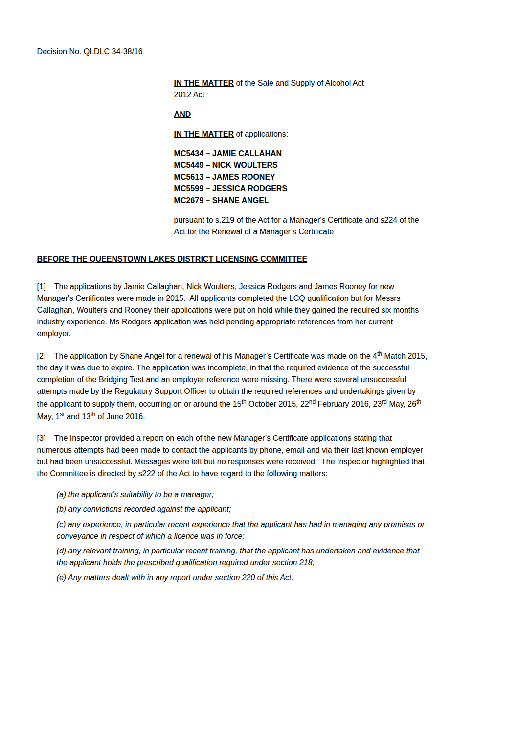Decision No. QLDLC 34-38/16
IN THE MATTER of the Sale and Supply of Alcohol Act
2012 Act
AND
IN THE MATTER of applications:
MC5434 – JAMIE CALLAHAN MC5449 – NICK WOULTERS MC5613 – JAMES ROONEY MC5599 – JESSICA RODGERS MC2679 – SHANE ANGEL
pursuant to s.219 of the Act for a Manager's Certificate and s224 of the Act for the Renewal of a Manager’s Certificate
BEFORE THE QUEENSTOWN LAKES DISTRICT LICENSING COMMITTEE
[1] The applications by Jamie Callaghan, Nick Woulters, Jessica Rodgers and James Rooney for new Manager's Certificates were made in 2015. All applicants completed the LCQ qualification but for Messrs Callaghan, Woulters and Rooney their applications were put on hold while they gained the required six months industry experience. Ms Rodgers application was held pending appropriate references from her current employer.
[2] The application by Shane Angel for a renewal of his Manager’s Certificate was made on the 4th Match 2015, the day it was due to expire. The application was incomplete, in that the required evidence of the successful completion of the Bridging Test and an employer reference were missing. There were several unsuccessful attempts made by the Regulatory Support Officer to obtain the required references and undertakings given by the applicant to supply them, occurring on or around the 15th October 2015, 22nd February 2016, 23rd May, 26th May, 1st and 13th of June 2016.
[3] The Inspector provided a report on each of the new Manager’s Certificate applications stating that numerous attempts had been made to contact the applicants by phone, email and via their last known employer but had been unsuccessful. Messages were left but no responses were received. The Inspector highlighted that the Committee is directed by s222 of the Act to have regard to the following matters:
(a) the applicant’s suitability to be a manager;
(b) any convictions recorded against the applicant;
(c) any experience, in particular recent experience that the applicant has had in managing any premises or conveyance in respect of which a licence was in force;
(d) any relevant training, in particular recent training, that the applicant has undertaken and evidence that the applicant holds the prescribed qualification required under section 218;
(e) Any matters dealt with in any report under section 220 of this Act.